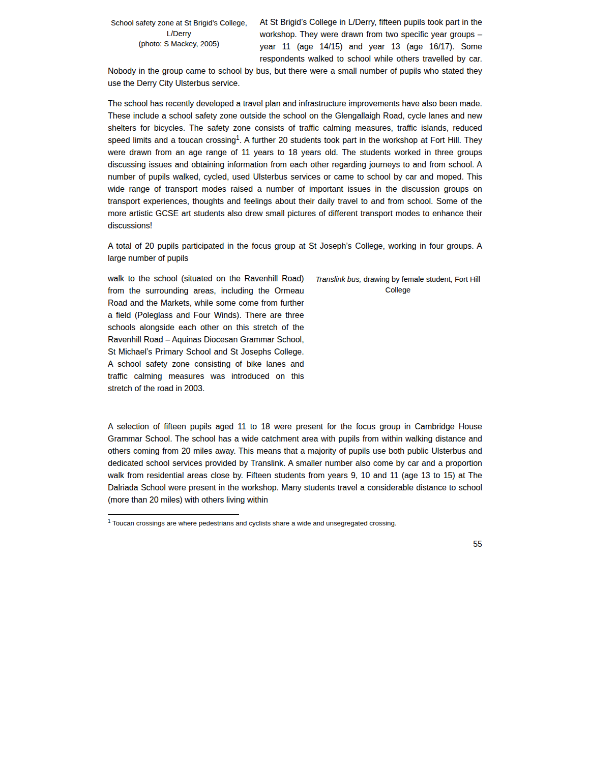School safety zone at St Brigid’s College, L/Derry
(photo: S Mackey, 2005)
At St Brigid’s College in L/Derry, fifteen pupils took part in the workshop. They were drawn from two specific year groups – year 11 (age 14/15) and year 13 (age 16/17). Some respondents walked to school while others travelled by car. Nobody in the group came to school by bus, but there were a small number of pupils who stated they use the Derry City Ulsterbus service.
The school has recently developed a travel plan and infrastructure improvements have also been made. These include a school safety zone outside the school on the Glengallaigh Road, cycle lanes and new shelters for bicycles. The safety zone consists of traffic calming measures, traffic islands, reduced speed limits and a toucan crossing1. A further 20 students took part in the workshop at Fort Hill. They were drawn from an age range of 11 years to 18 years old. The students worked in three groups discussing issues and obtaining information from each other regarding journeys to and from school. A number of pupils walked, cycled, used Ulsterbus services or came to school by car and moped. This wide range of transport modes raised a number of important issues in the discussion groups on transport experiences, thoughts and feelings about their daily travel to and from school. Some of the more artistic GCSE art students also drew small pictures of different transport modes to enhance their discussions!
A total of 20 pupils participated in the focus group at St Joseph’s College, working in four groups. A large number of pupils
Translink bus, drawing by female student, Fort Hill College
walk to the school (situated on the Ravenhill Road) from the surrounding areas, including the Ormeau Road and the Markets, while some come from further a field (Poleglass and Four Winds). There are three schools alongside each other on this stretch of the Ravenhill Road – Aquinas Diocesan Grammar School, St Michael’s Primary School and St Josephs College. A school safety zone consisting of bike lanes and traffic calming measures was introduced on this stretch of the road in 2003.
A selection of fifteen pupils aged 11 to 18 were present for the focus group in Cambridge House Grammar School. The school has a wide catchment area with pupils from within walking distance and others coming from 20 miles away. This means that a majority of pupils use both public Ulsterbus and dedicated school services provided by Translink. A smaller number also come by car and a proportion walk from residential areas close by. Fifteen students from years 9, 10 and 11 (age 13 to 15) at The Dalriada School were present in the workshop. Many students travel a considerable distance to school (more than 20 miles) with others living within
1 Toucan crossings are where pedestrians and cyclists share a wide and unsegregated crossing.
55